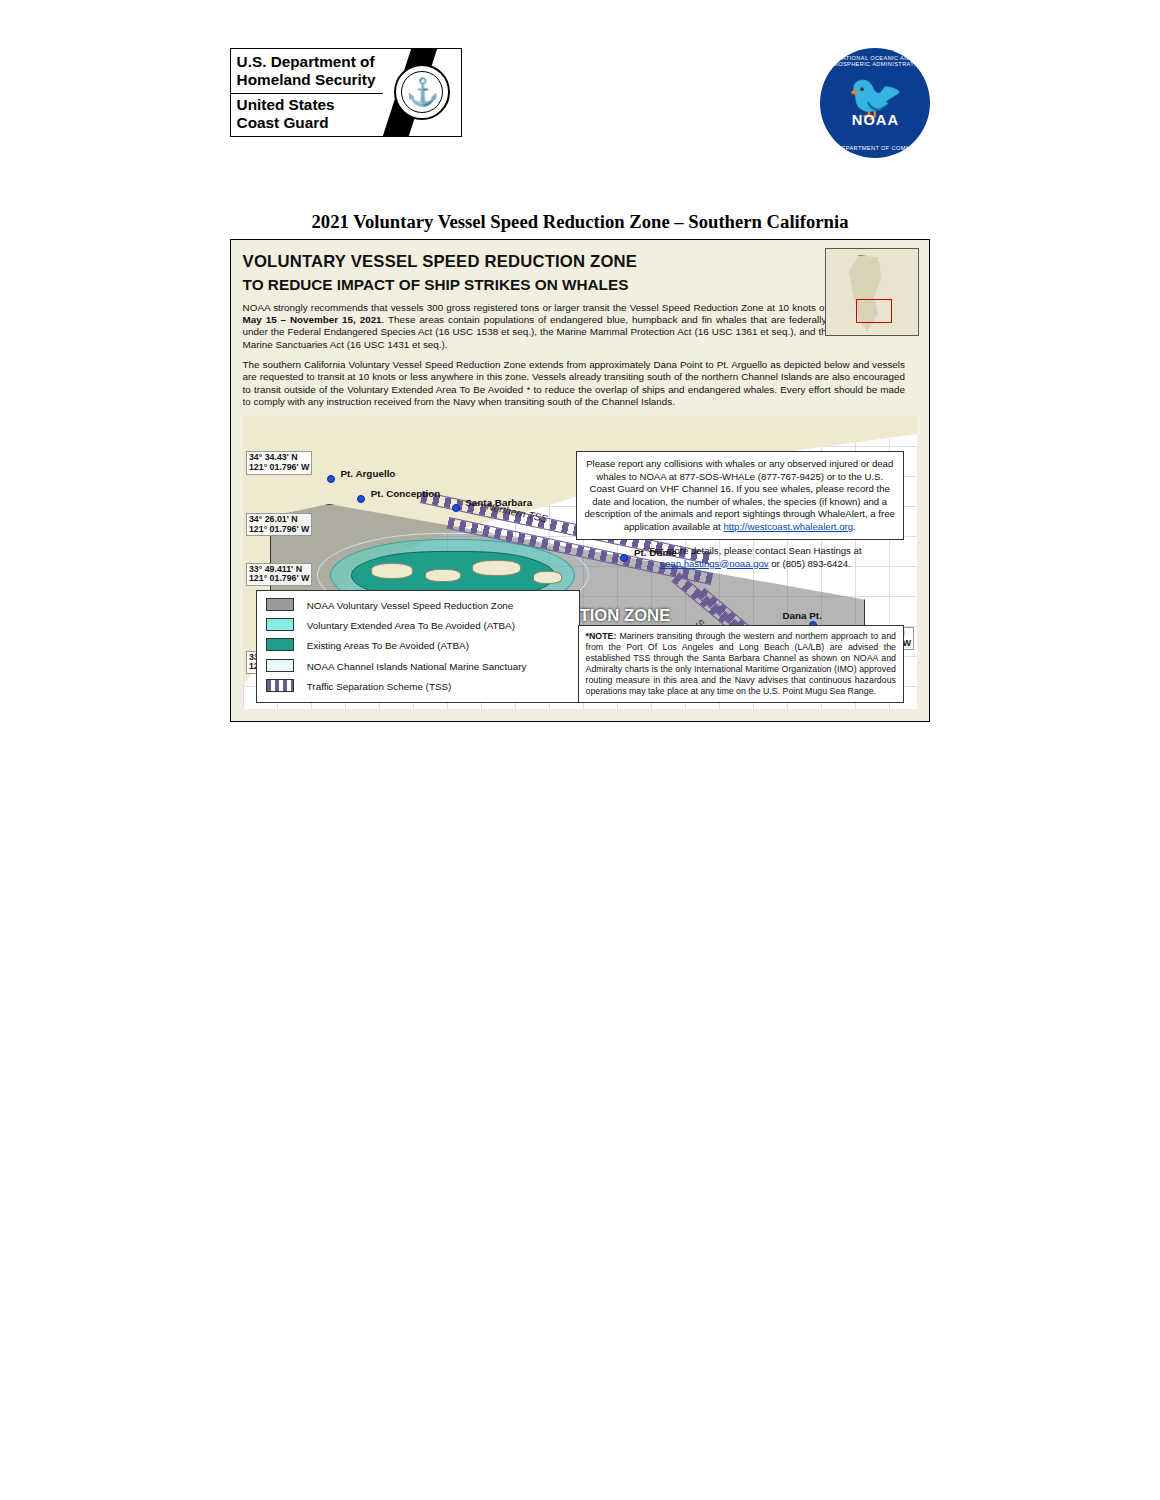U.S. Department of
Homeland Security
United States
Coast Guard
⚓
National Oceanic and Atmospheric Administration
🐦
NOAA
U.S. Department of Commerce
2021 Voluntary Vessel Speed Reduction Zone – Southern California
VOLUNTARY VESSEL SPEED REDUCTION ZONE
TO REDUCE IMPACT OF SHIP STRIKES ON WHALES
NOAA strongly recommends that vessels 300 gross registered tons or larger transit the Vessel Speed Reduction Zone at 10 knots or less from May 15 – November 15, 2021. These areas contain populations of endangered blue, humpback and fin whales that are federally protected under the Federal Endangered Species Act (16 USC 1538 et seq.), the Marine Mammal Protection Act (16 USC 1361 et seq.), and the National Marine Sanctuaries Act (16 USC 1431 et seq.).
The southern California Voluntary Vessel Speed Reduction Zone extends from approximately Dana Point to Pt. Arguello as depicted below and vessels are requested to transit at 10 knots or less anywhere in this zone. Vessels already transiting south of the northern Channel Islands are also encouraged to transit outside of the Voluntary Extended Area To Be Avoided * to reduce the overlap of ships and endangered whales. Every effort should be made to comply with any instruction received from the Navy when transiting south of the Channel Islands.
Northern TSS
Southern
TSS
Pt. Arguello
Pt. Conception
Santa Barbara
Pt. Dume
Dana Pt.
34° 34.43' N
121° 01.796' W
34° 26.01' N
121° 01.796' W
33° 49.411' N
121° 01.796' W
33° 18.066' N
121° 01.796' W
33° 18.066' N
117° 20.988' W
VOLUNTARY VESSEL SPEED REDUCTION ZONE
10 KNOTS OR LESS
Please report any collisions with whales or any observed injured or dead whales to NOAA at 877-SOS-WHALe (877-767-9425) or to the U.S. Coast Guard on VHF Channel 16. If you see whales, please record the date and location, the number of whales, the species (if known) and a description of the animals and report sightings through WhaleAlert, a free application available at http://westcoast.whalealert.org.
For more details, please contact Sean Hastings at sean.hastings@noaa.gov or (805) 893-6424.
015306090120 Miles
| | NOAA Voluntary Vessel Speed Reduction Zone |
| | Voluntary Extended Area To Be Avoided (ATBA) |
| | Existing Areas To Be Avoided (ATBA) |
| | NOAA Channel Islands National Marine Sanctuary |
| | Traffic Separation Scheme (TSS) |
*NOTE: Mariners transiting through the western and northern approach to and from the Port Of Los Angeles and Long Beach (LA/LB) are advised the established TSS through the Santa Barbara Channel as shown on NOAA and Admiralty charts is the only International Maritime Organization (IMO) approved routing measure in this area and the Navy advises that continuous hazardous operations may take place at any time on the U.S. Point Mugu Sea Range.